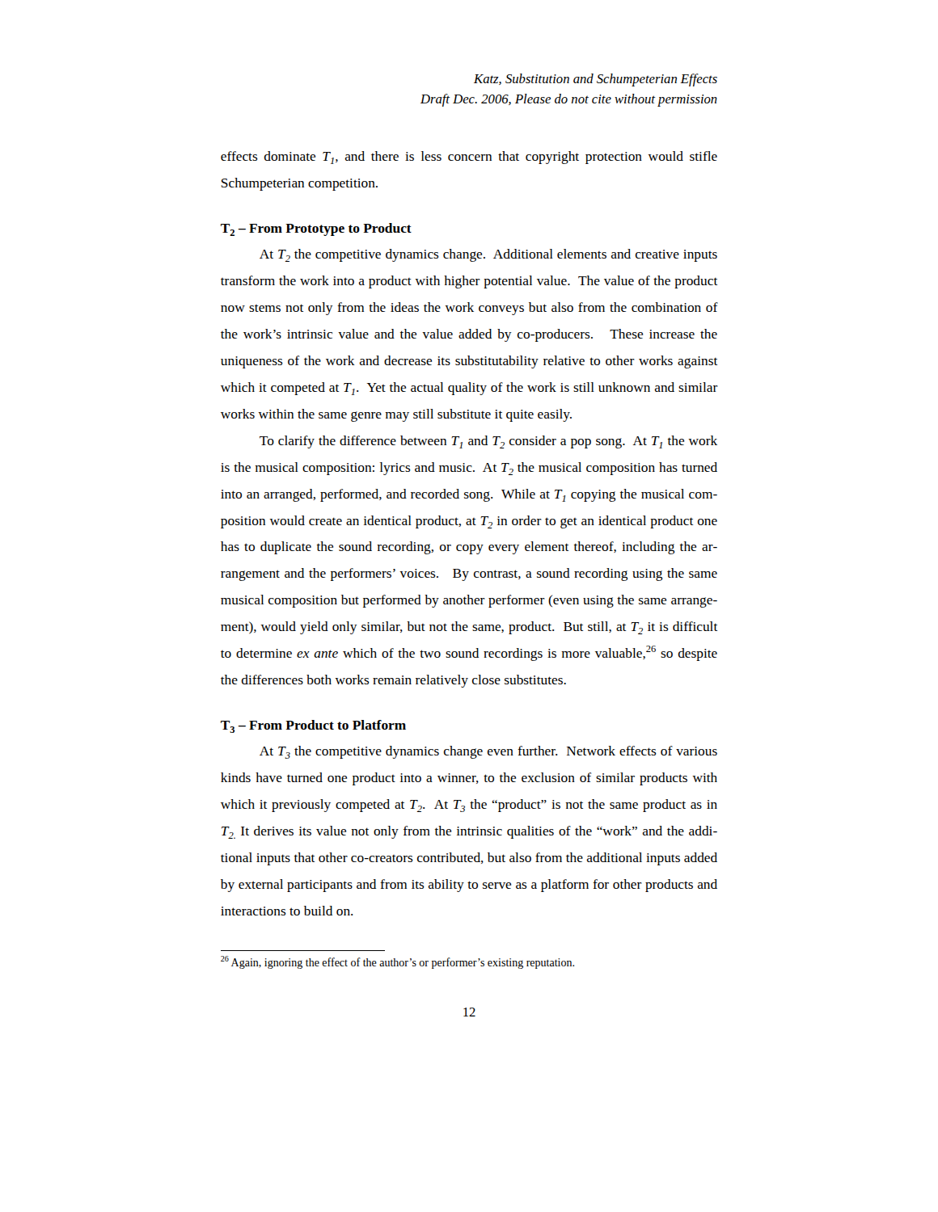Katz, Substitution and Schumpeterian Effects
Draft Dec. 2006, Please do not cite without permission
effects dominate T1, and there is less concern that copyright protection would stifle Schumpeterian competition.
T2 – From Prototype to Product
At T2 the competitive dynamics change. Additional elements and creative inputs transform the work into a product with higher potential value. The value of the product now stems not only from the ideas the work conveys but also from the combination of the work’s intrinsic value and the value added by co-producers. These increase the uniqueness of the work and decrease its substitutability relative to other works against which it competed at T1. Yet the actual quality of the work is still unknown and similar works within the same genre may still substitute it quite easily.
To clarify the difference between T1 and T2 consider a pop song. At T1 the work is the musical composition: lyrics and music. At T2 the musical composition has turned into an arranged, performed, and recorded song. While at T1 copying the musical composition would create an identical product, at T2 in order to get an identical product one has to duplicate the sound recording, or copy every element thereof, including the arrangement and the performers’ voices. By contrast, a sound recording using the same musical composition but performed by another performer (even using the same arrangement), would yield only similar, but not the same, product. But still, at T2 it is difficult to determine ex ante which of the two sound recordings is more valuable,26 so despite the differences both works remain relatively close substitutes.
T3 – From Product to Platform
At T3 the competitive dynamics change even further. Network effects of various kinds have turned one product into a winner, to the exclusion of similar products with which it previously competed at T2. At T3 the “product” is not the same product as in T2. It derives its value not only from the intrinsic qualities of the “work” and the additional inputs that other co-creators contributed, but also from the additional inputs added by external participants and from its ability to serve as a platform for other products and interactions to build on.
26 Again, ignoring the effect of the author’s or performer’s existing reputation.
12